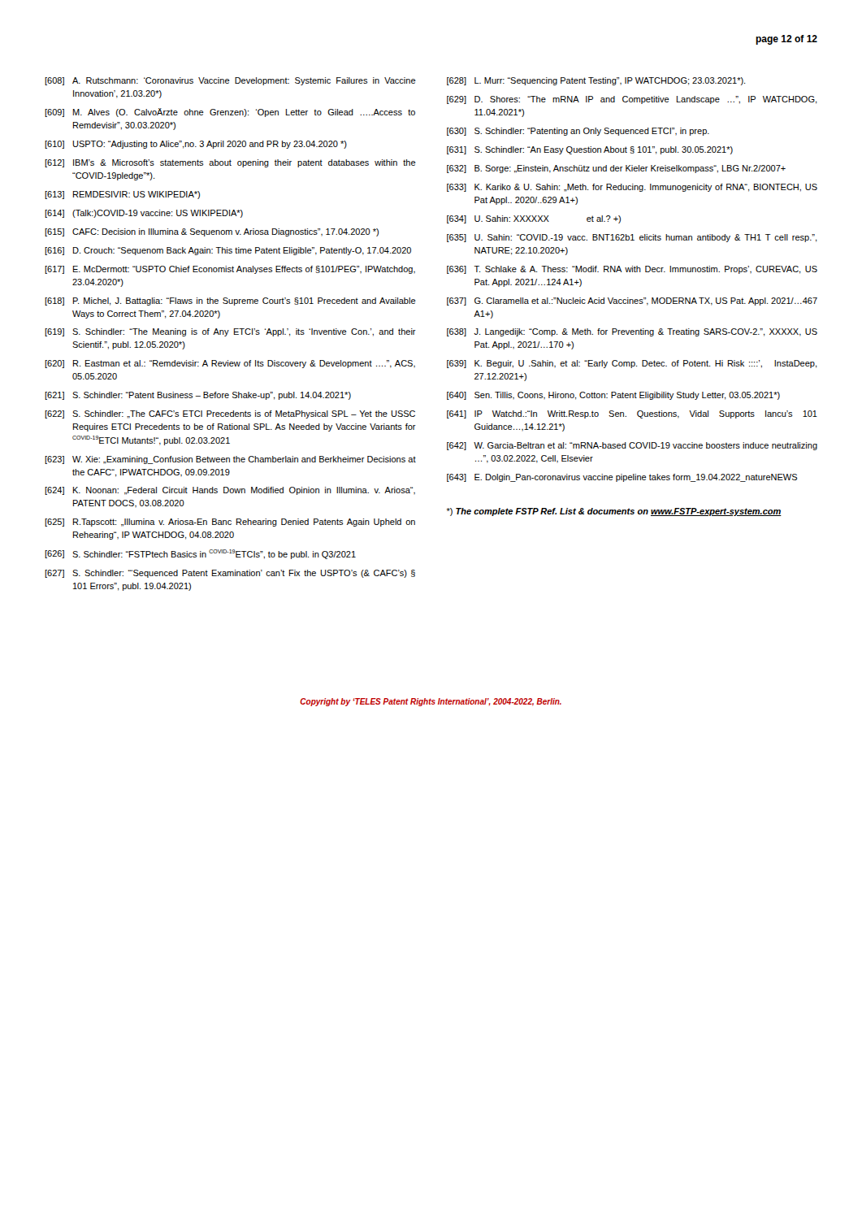page 12 of 12
[608] A. Rutschmann: ‘Coronavirus Vaccine Development: Systemic Failures in Vaccine Innovation’, 21.03.20*)
[609] M. Alves (O. CalvoÄrzte ohne Grenzen): ‘Open Letter to Gilead …..Access to Remdevisir”, 30.03.2020*)
[610] USPTO: “Adjusting to Alice”,no. 3 April 2020 and PR by 23.04.2020 *)
[612] IBM’s & Microsoft’s statements about opening their patent databases within the “COVID-19pledge”*).
[613] REMDESIVIR: US WIKIPEDIA*)
[614](Talk:)COVID-19 vaccine: US WIKIPEDIA*)
[615] CAFC: Decision in Illumina & Sequenom v. Ariosa Diagnostics”, 17.04.2020 *)
[616] D. Crouch: “Sequenom Back Again: This time Patent Eligible”, Patently-O, 17.04.2020
[617] E. McDermott: “USPTO Chief Economist Analyses Effects of §101/PEG”, IPWatchdog, 23.04.2020*)
[618] P. Michel, J. Battaglia: “Flaws in the Supreme Court’s §101 Precedent and Available Ways to Correct Them”, 27.04.2020*)
[619] S. Schindler: “The Meaning is of Any ETCI’s ‘Appl.’, its ‘Inventive Con.’, and their Scientif.”, publ. 12.05.2020*)
[620] R. Eastman et al.: “Remdevisir: A Review of Its Discovery & Development ….”, ACS, 05.05.2020
[621] S. Schindler: “Patent Business – Before Shake-up”, publ. 14.04.2021*)
[622] S. Schindler: „The CAFC’s ETCI Precedents is of MetaPhysical SPL – Yet the USSC Requires ETCI Precedents to be of Rational SPL. As Needed by Vaccine Variants for COVID-19ETCI Mutants!“, publ. 02.03.2021
[623] W. Xie: „Examining_Confusion Between the Chamberlain and Berkheimer Decisions at the CAFC“, IPWATCHDOG, 09.09.2019
[624] K. Noonan: „Federal Circuit Hands Down Modified Opinion in Illumina. v. Ariosa“, PATENT DOCS, 03.08.2020
[625] R.Tapscott: „Illumina v. Ariosa-En Banc Rehearing Denied Patents Again Upheld on Rehearing“, IP WATCHDOG, 04.08.2020
[626] S. Schindler: “FSTPtech Basics in COVID-19ETCIs”, to be publ. in Q3/2021
[627] S. Schindler: “‘Sequenced Patent Examination’ can’t Fix the USPTO’s (& CAFC’s) § 101 Errors”, publ. 19.04.2021)
[628] L. Murr: “Sequencing Patent Testing”, IP WATCHDOG; 23.03.2021*).
[629] D. Shores: “The mRNA IP and Competitive Landscape …”, IP WATCHDOG, 11.04.2021*)
[630] S. Schindler: “Patenting an Only Sequenced ETCI”, in prep.
[631] S. Schindler: “An Easy Question About § 101”, publ. 30.05.2021*)
[632] B. Sorge: „Einstein, Anschütz und der Kieler Kreiselkompass“, LBG Nr.2/2007+
[633] K. Kariko & U. Sahin: „Meth. for Reducing. Immunogenicity of RNA“, BIONTECH, US Pat Appl.. 2020/..629 A1+)
[634] U. Sahin: XXXXXX et al.? +)
[635] U. Sahin: “COVID.-19 vacc. BNT162b1 elicits human antibody & TH1 T cell resp.”, NATURE; 22.10.2020+)
[636] T. Schlake & A. Thess: “Modif. RNA with Decr. Immunostim. Props’, CUREVAC, US Pat. Appl. 2021/…124 A1+)
[637] G. Claramella et al.:”Nucleic Acid Vaccines”, MODERNA TX, US Pat. Appl. 2021/…467 A1+)
[638] J. Langedijk: “Comp. & Meth. for Preventing & Treating SARS-COV-2.”, XXXXX, US Pat. Appl., 2021/…170 +)
[639] K. Beguir, U .Sahin, et al: “Early Comp. Detec. of Potent. Hi Risk ::::’, InstaDeep, 27.12.2021+)
[640] Sen. Tillis, Coons, Hirono, Cotton: Patent Eligibility Study Letter, 03.05.2021*)
[641] IP Watchd.:“In Writt.Resp.to Sen. Questions, Vidal Supports Iancu’s 101 Guidance…,14.12.21*)
[642] W. Garcia-Beltran et al: “mRNA-based COVID-19 vaccine boosters induce neutralizing …”, 03.02.2022, Cell, Elsevier
[643] E. Dolgin_Pan-coronavirus vaccine pipeline takes form_19.04.2022_natureNEWS
*) The complete FSTP Ref. List & documents on www.FSTP-expert-system.com
Copyright by ‘TELES Patent Rights International’, 2004-2022, Berlin.